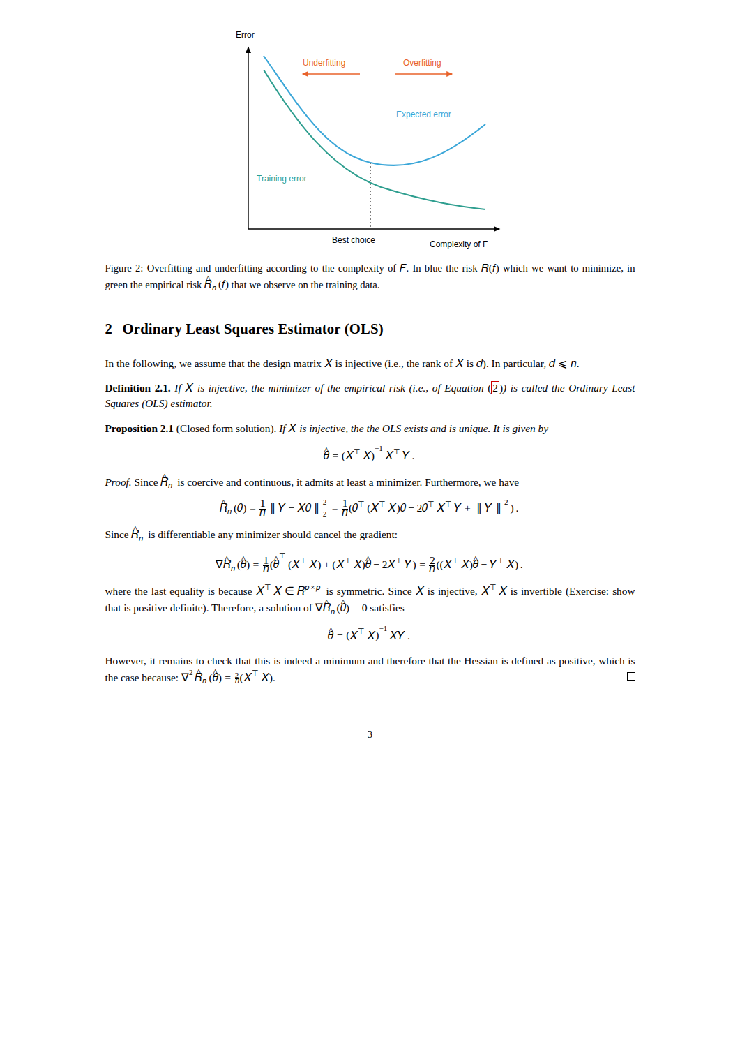Error Underfitting Overfitting Expected error Training error Best choice Complexity of F
Figure 2: Overfitting and underfitting according to the complexity of F. In blue the risk R(f) which we want to minimize, in green the empirical risk R^n (f) that we observe on the training data.
2 Ordinary Least Squares Estimator (OLS)
In the following, we assume that the design matrix X is injective (i.e., the rank of X is d). In particular, d⩽n.
Definition 2.1. If X is injective, the minimizer of the empirical risk (i.e., of Equation (2)) is called the Ordinary Least Squares (OLS) estimator.
Proposition 2.1 (Closed form solution). If X is injective, the the OLS exists and is unique. It is given by
θ^ = (X⊤X) −1 X⊤Y .
Proof. Since R^n is coercive and continuous, it admits at least a minimizer. Furthermore, we have
R^n (θ) = 1n ∥Y−Xθ∥ 22 = 1n ( θ⊤ (X⊤X) θ − 2θ⊤X⊤Y + ∥Y∥2 ) .
Since R^n is differentiable any minimizer should cancel the gradient:
∇ R^n (θ^) = 1n ( θ^⊤ (X⊤X) + (X⊤X) θ^ − 2X⊤Y ) = 2n ( (X⊤X) θ^ − Y⊤X ) .
where the last equality is because X⊤X∈ Rp×p is symmetric. Since X is injective, X⊤X is invertible (Exercise: show that is positive definite). Therefore, a solution of ∇R^n (θ^) =0 satisfies
θ^ = (X⊤X) −1 XY .
However, it remains to check that this is indeed a minimum and therefore that the Hessian is defined as positive, which is the case because: ∇2 R^n (θ^) = 2n (X⊤X) .
3